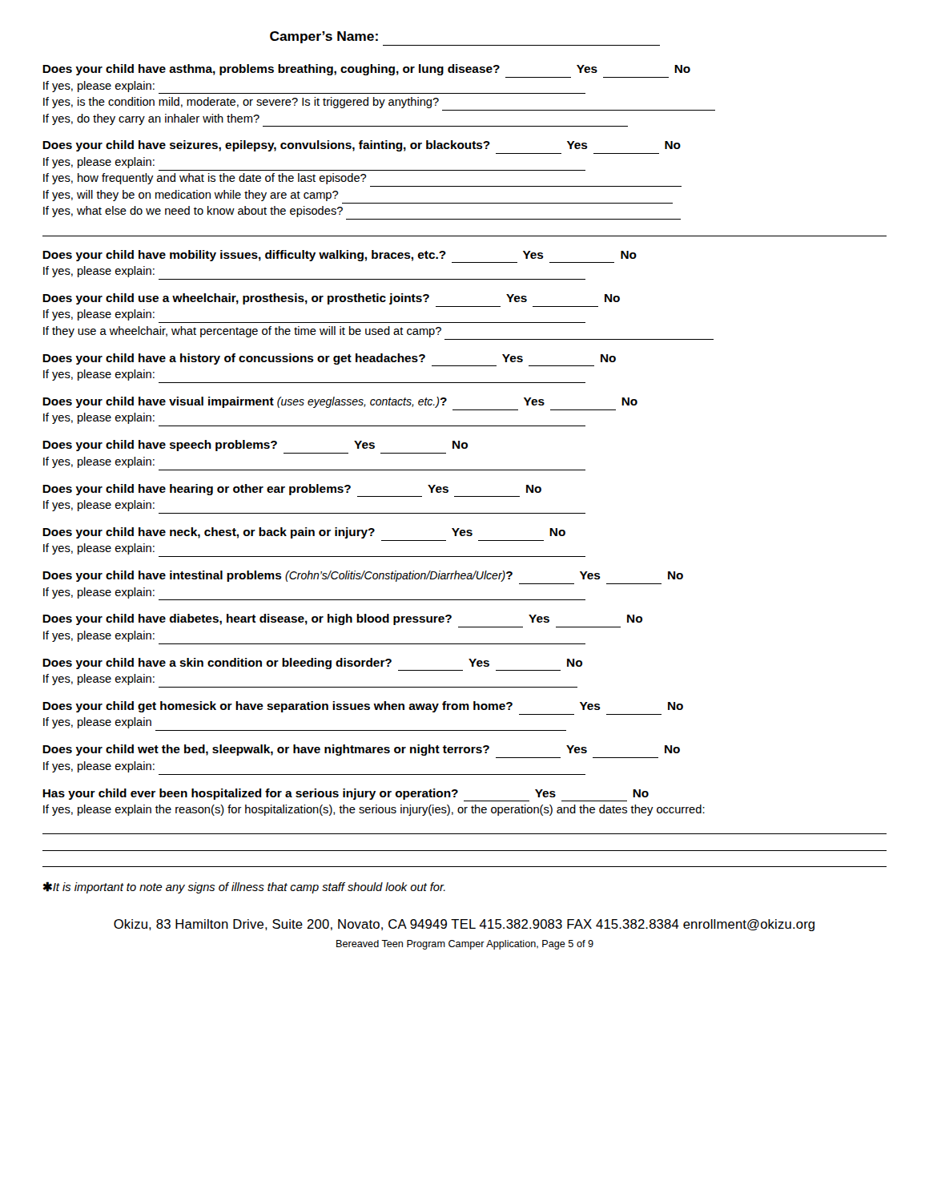Camper’s Name:
Does your child have asthma, problems breathing, coughing, or lung disease? Yes No
If yes, please explain:
If yes, is the condition mild, moderate, or severe? Is it triggered by anything?
If yes, do they carry an inhaler with them?
Does your child have seizures, epilepsy, convulsions, fainting, or blackouts? Yes No
If yes, please explain:
If yes, how frequently and what is the date of the last episode?
If yes, will they be on medication while they are at camp?
If yes, what else do we need to know about the episodes?
Does your child have mobility issues, difficulty walking, braces, etc.? Yes No
If yes, please explain:
Does your child use a wheelchair, prosthesis, or prosthetic joints? Yes No
If yes, please explain:
If they use a wheelchair, what percentage of the time will it be used at camp?
Does your child have a history of concussions or get headaches? Yes No
If yes, please explain:
Does your child have visual impairment (uses eyeglasses, contacts, etc.)? Yes No
If yes, please explain:
Does your child have speech problems? Yes No
If yes, please explain:
Does your child have hearing or other ear problems? Yes No
If yes, please explain:
Does your child have neck, chest, or back pain or injury? Yes No
If yes, please explain:
Does your child have intestinal problems (Crohn’s/Colitis/Constipation/Diarrhea/Ulcer)? Yes No
If yes, please explain:
Does your child have diabetes, heart disease, or high blood pressure? Yes No
If yes, please explain:
Does your child have a skin condition or bleeding disorder? Yes No
If yes, please explain:
Does your child get homesick or have separation issues when away from home? Yes No
If yes, please explain
Does your child wet the bed, sleepwalk, or have nightmares or night terrors? Yes No
If yes, please explain:
Has your child ever been hospitalized for a serious injury or operation? Yes No
If yes, please explain the reason(s) for hospitalization(s), the serious injury(ies), or the operation(s) and the dates they occurred:
✱It is important to note any signs of illness that camp staff should look out for.
Okizu, 83 Hamilton Drive, Suite 200, Novato, CA 94949 TEL 415.382.9083 FAX 415.382.8384 enrollment@okizu.org
Bereaved Teen Program Camper Application, Page 5 of 9